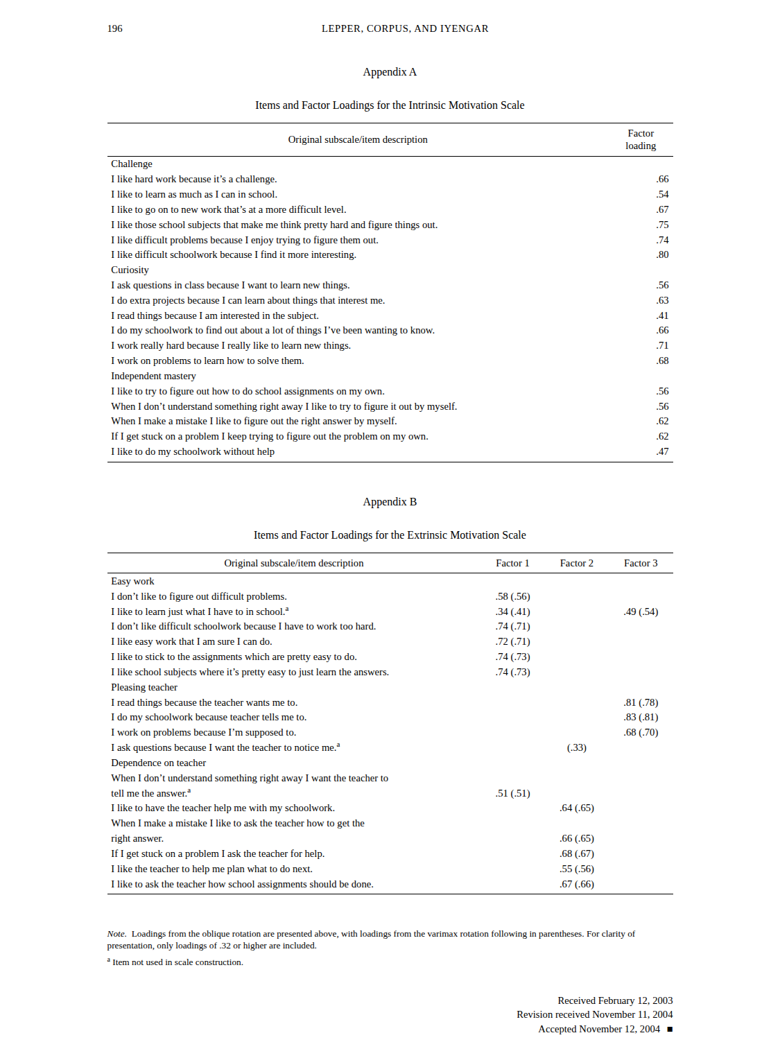196 LEPPER, CORPUS, AND IYENGAR
Appendix A
Items and Factor Loadings for the Intrinsic Motivation Scale
| Original subscale/item description | Factor loading |
| --- | --- |
| Challenge | |
| I like hard work because it’s a challenge. | .66 |
| I like to learn as much as I can in school. | .54 |
| I like to go on to new work that’s at a more difficult level. | .67 |
| I like those school subjects that make me think pretty hard and figure things out. | .75 |
| I like difficult problems because I enjoy trying to figure them out. | .74 |
| I like difficult schoolwork because I find it more interesting. | .80 |
| Curiosity | |
| I ask questions in class because I want to learn new things. | .56 |
| I do extra projects because I can learn about things that interest me. | .63 |
| I read things because I am interested in the subject. | .41 |
| I do my schoolwork to find out about a lot of things I’ve been wanting to know. | .66 |
| I work really hard because I really like to learn new things. | .71 |
| I work on problems to learn how to solve them. | .68 |
| Independent mastery | |
| I like to try to figure out how to do school assignments on my own. | .56 |
| When I don’t understand something right away I like to try to figure it out by myself. | .56 |
| When I make a mistake I like to figure out the right answer by myself. | .62 |
| If I get stuck on a problem I keep trying to figure out the problem on my own. | .62 |
| I like to do my schoolwork without help | .47 |
Appendix B
Items and Factor Loadings for the Extrinsic Motivation Scale
| Original subscale/item description | Factor 1 | Factor 2 | Factor 3 |
| --- | --- | --- | --- |
| Easy work | | | |
| I don’t like to figure out difficult problems. | .58 (.56) | | |
| I like to learn just what I have to in school. a | .34 (.41) | | .49 (.54) |
| I don’t like difficult schoolwork because I have to work too hard. | .74 (.71) | | |
| I like easy work that I am sure I can do. | .72 (.71) | | |
| I like to stick to the assignments which are pretty easy to do. | .74 (.73) | | |
| I like school subjects where it’s pretty easy to just learn the answers. | .74 (.73) | | |
| Pleasing teacher | | | |
| I read things because the teacher wants me to. | | | .81 (.78) |
| I do my schoolwork because teacher tells me to. | | | .83 (.81) |
| I work on problems because I’m supposed to. | | | .68 (.70) |
| I ask questions because I want the teacher to notice me. a | | (.33) | |
| Dependence on teacher | | | |
| When I don’t understand something right away I want the teacher to | | | |
| tell me the answer. a | .51 (.51) | | |
| I like to have the teacher help me with my schoolwork. | | .64 (.65) | |
| When I make a mistake I like to ask the teacher how to get the | | | |
| right answer. | | .66 (.65) | |
| If I get stuck on a problem I ask the teacher for help. | | .68 (.67) | |
| I like the teacher to help me plan what to do next. | | .55 (.56) | |
| I like to ask the teacher how school assignments should be done. | | .67 (.66) | |
Note. Loadings from the oblique rotation are presented above, with loadings from the varimax rotation following in parentheses. For clarity of presentation, only loadings of .32 or higher are included.
a Item not used in scale construction.
Received February 12, 2003
Revision received November 11, 2004
Accepted November 12, 2004 ■